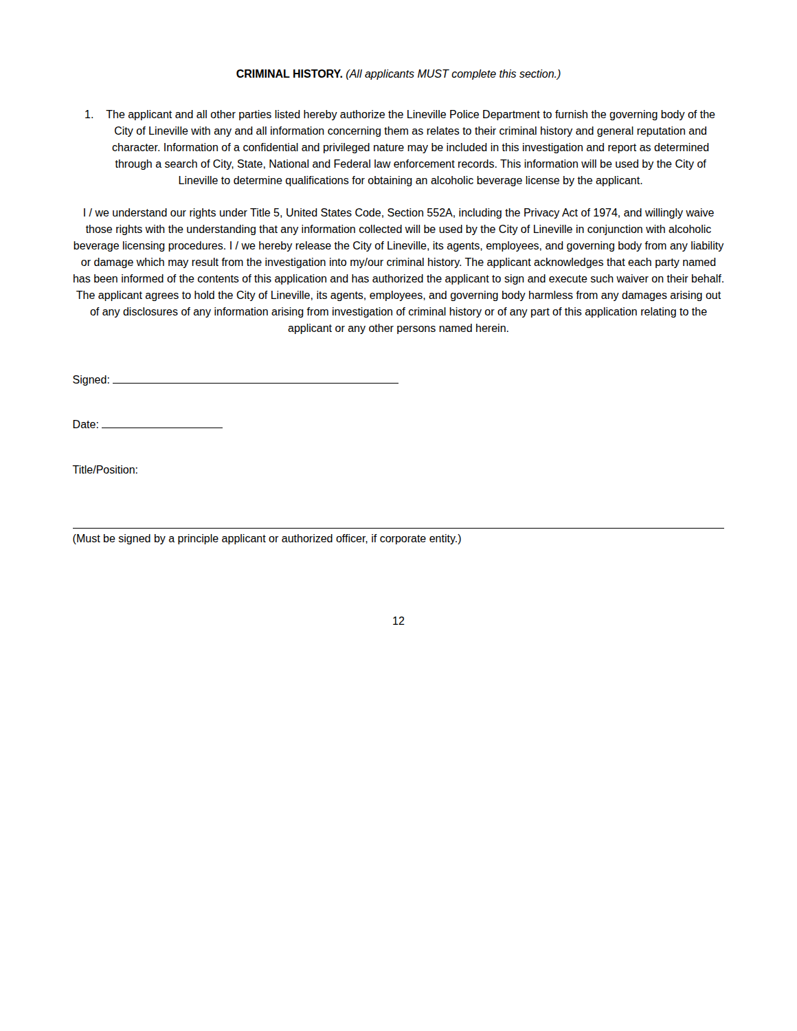CRIMINAL HISTORY. (All applicants MUST complete this section.)
The applicant and all other parties listed hereby authorize the Lineville Police Department to furnish the governing body of the City of Lineville with any and all information concerning them as relates to their criminal history and general reputation and character. Information of a confidential and privileged nature may be included in this investigation and report as determined through a search of City, State, National and Federal law enforcement records. This information will be used by the City of Lineville to determine qualifications for obtaining an alcoholic beverage license by the applicant.
I / we understand our rights under Title 5, United States Code, Section 552A, including the Privacy Act of 1974, and willingly waive those rights with the understanding that any information collected will be used by the City of Lineville in conjunction with alcoholic beverage licensing procedures. I / we hereby release the City of Lineville, its agents, employees, and governing body from any liability or damage which may result from the investigation into my/our criminal history. The applicant acknowledges that each party named has been informed of the contents of this application and has authorized the applicant to sign and execute such waiver on their behalf. The applicant agrees to hold the City of Lineville, its agents, employees, and governing body harmless from any damages arising out of any disclosures of any information arising from investigation of criminal history or of any part of this application relating to the applicant or any other persons named herein.
Signed:
Date:
Title/Position:
(Must be signed by a principle applicant or authorized officer, if corporate entity.)
12